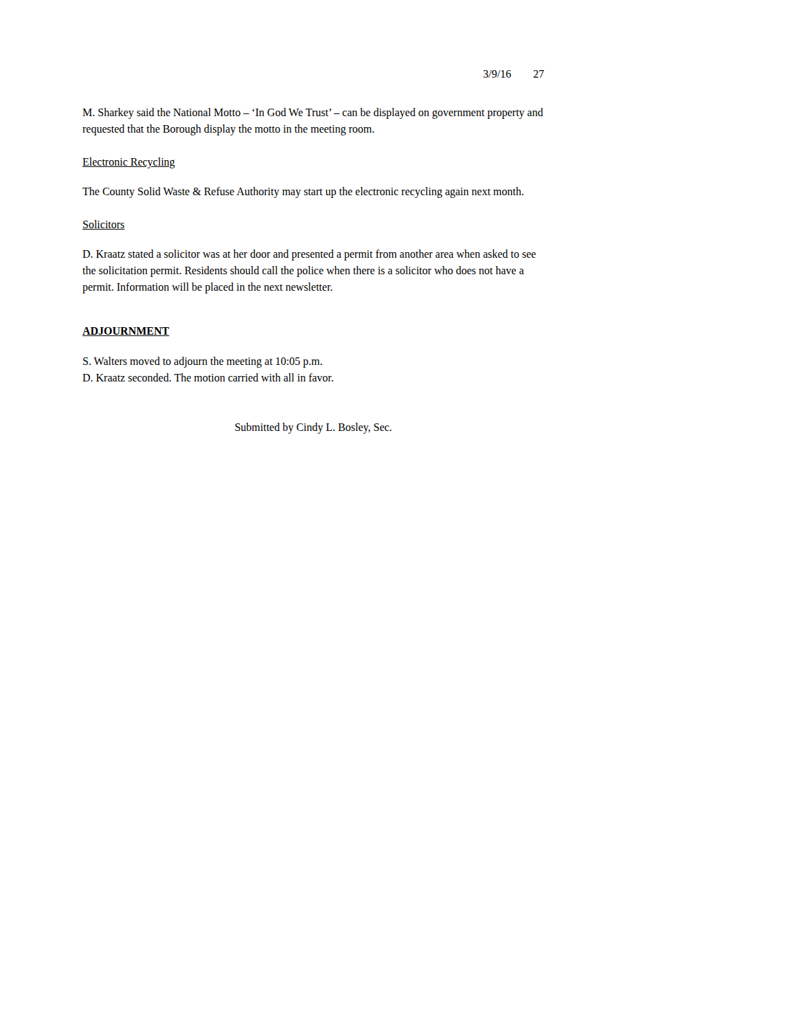3/9/1627
M. Sharkey said the National Motto – ‘In God We Trust’ – can be displayed on government property and requested that the Borough display the motto in the meeting room.
Electronic Recycling
The County Solid Waste & Refuse Authority may start up the electronic recycling again next month.
Solicitors
D. Kraatz stated a solicitor was at her door and presented a permit from another area when asked to see the solicitation permit. Residents should call the police when there is a solicitor who does not have a permit. Information will be placed in the next newsletter.
ADJOURNMENT
S. Walters moved to adjourn the meeting at 10:05 p.m.
D. Kraatz seconded. The motion carried with all in favor.
Submitted by Cindy L. Bosley, Sec.